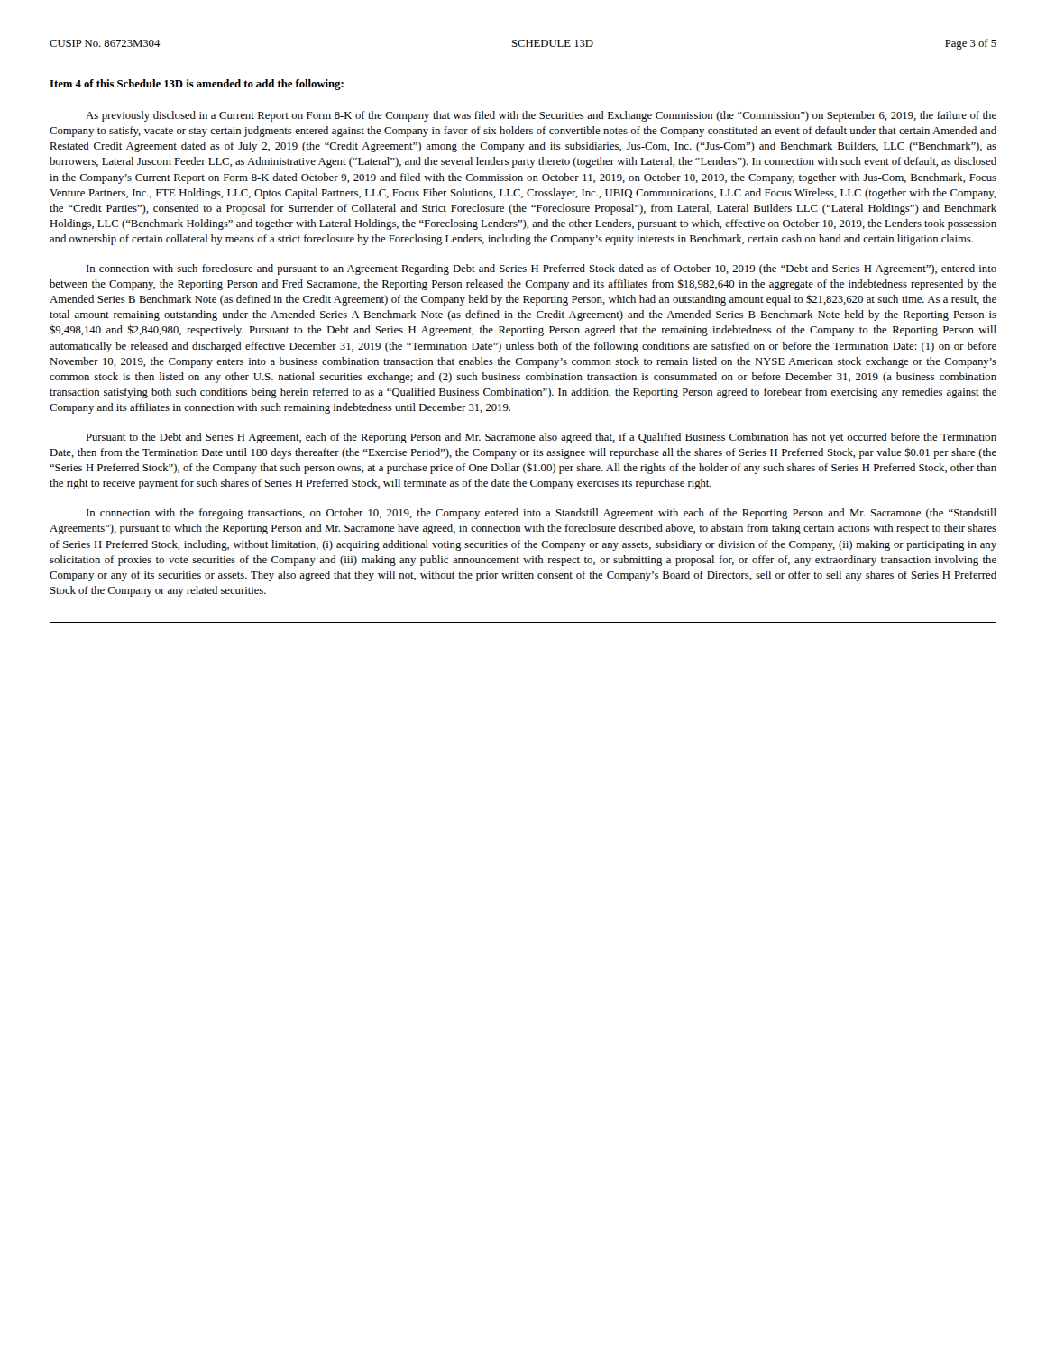CUSIP No. 86723M304 SCHEDULE 13D Page 3 of 5
Item 4 of this Schedule 13D is amended to add the following:
As previously disclosed in a Current Report on Form 8-K of the Company that was filed with the Securities and Exchange Commission (the “Commission”) on September 6, 2019, the failure of the Company to satisfy, vacate or stay certain judgments entered against the Company in favor of six holders of convertible notes of the Company constituted an event of default under that certain Amended and Restated Credit Agreement dated as of July 2, 2019 (the “Credit Agreement”) among the Company and its subsidiaries, Jus-Com, Inc. (“Jus-Com”) and Benchmark Builders, LLC (“Benchmark”), as borrowers, Lateral Juscom Feeder LLC, as Administrative Agent (“Lateral”), and the several lenders party thereto (together with Lateral, the “Lenders”). In connection with such event of default, as disclosed in the Company’s Current Report on Form 8-K dated October 9, 2019 and filed with the Commission on October 11, 2019, on October 10, 2019, the Company, together with Jus-Com, Benchmark, Focus Venture Partners, Inc., FTE Holdings, LLC, Optos Capital Partners, LLC, Focus Fiber Solutions, LLC, Crosslayer, Inc., UBIQ Communications, LLC and Focus Wireless, LLC (together with the Company, the “Credit Parties”), consented to a Proposal for Surrender of Collateral and Strict Foreclosure (the “Foreclosure Proposal”), from Lateral, Lateral Builders LLC (“Lateral Holdings”) and Benchmark Holdings, LLC (“Benchmark Holdings” and together with Lateral Holdings, the “Foreclosing Lenders”), and the other Lenders, pursuant to which, effective on October 10, 2019, the Lenders took possession and ownership of certain collateral by means of a strict foreclosure by the Foreclosing Lenders, including the Company’s equity interests in Benchmark, certain cash on hand and certain litigation claims.
In connection with such foreclosure and pursuant to an Agreement Regarding Debt and Series H Preferred Stock dated as of October 10, 2019 (the “Debt and Series H Agreement”), entered into between the Company, the Reporting Person and Fred Sacramone, the Reporting Person released the Company and its affiliates from $18,982,640 in the aggregate of the indebtedness represented by the Amended Series B Benchmark Note (as defined in the Credit Agreement) of the Company held by the Reporting Person, which had an outstanding amount equal to $21,823,620 at such time. As a result, the total amount remaining outstanding under the Amended Series A Benchmark Note (as defined in the Credit Agreement) and the Amended Series B Benchmark Note held by the Reporting Person is $9,498,140 and $2,840,980, respectively. Pursuant to the Debt and Series H Agreement, the Reporting Person agreed that the remaining indebtedness of the Company to the Reporting Person will automatically be released and discharged effective December 31, 2019 (the “Termination Date”) unless both of the following conditions are satisfied on or before the Termination Date: (1) on or before November 10, 2019, the Company enters into a business combination transaction that enables the Company’s common stock to remain listed on the NYSE American stock exchange or the Company’s common stock is then listed on any other U.S. national securities exchange; and (2) such business combination transaction is consummated on or before December 31, 2019 (a business combination transaction satisfying both such conditions being herein referred to as a “Qualified Business Combination”). In addition, the Reporting Person agreed to forebear from exercising any remedies against the Company and its affiliates in connection with such remaining indebtedness until December 31, 2019.
Pursuant to the Debt and Series H Agreement, each of the Reporting Person and Mr. Sacramone also agreed that, if a Qualified Business Combination has not yet occurred before the Termination Date, then from the Termination Date until 180 days thereafter (the “Exercise Period”), the Company or its assignee will repurchase all the shares of Series H Preferred Stock, par value $0.01 per share (the “Series H Preferred Stock”), of the Company that such person owns, at a purchase price of One Dollar ($1.00) per share. All the rights of the holder of any such shares of Series H Preferred Stock, other than the right to receive payment for such shares of Series H Preferred Stock, will terminate as of the date the Company exercises its repurchase right.
In connection with the foregoing transactions, on October 10, 2019, the Company entered into a Standstill Agreement with each of the Reporting Person and Mr. Sacramone (the “Standstill Agreements”), pursuant to which the Reporting Person and Mr. Sacramone have agreed, in connection with the foreclosure described above, to abstain from taking certain actions with respect to their shares of Series H Preferred Stock, including, without limitation, (i) acquiring additional voting securities of the Company or any assets, subsidiary or division of the Company, (ii) making or participating in any solicitation of proxies to vote securities of the Company and (iii) making any public announcement with respect to, or submitting a proposal for, or offer of, any extraordinary transaction involving the Company or any of its securities or assets. They also agreed that they will not, without the prior written consent of the Company’s Board of Directors, sell or offer to sell any shares of Series H Preferred Stock of the Company or any related securities.